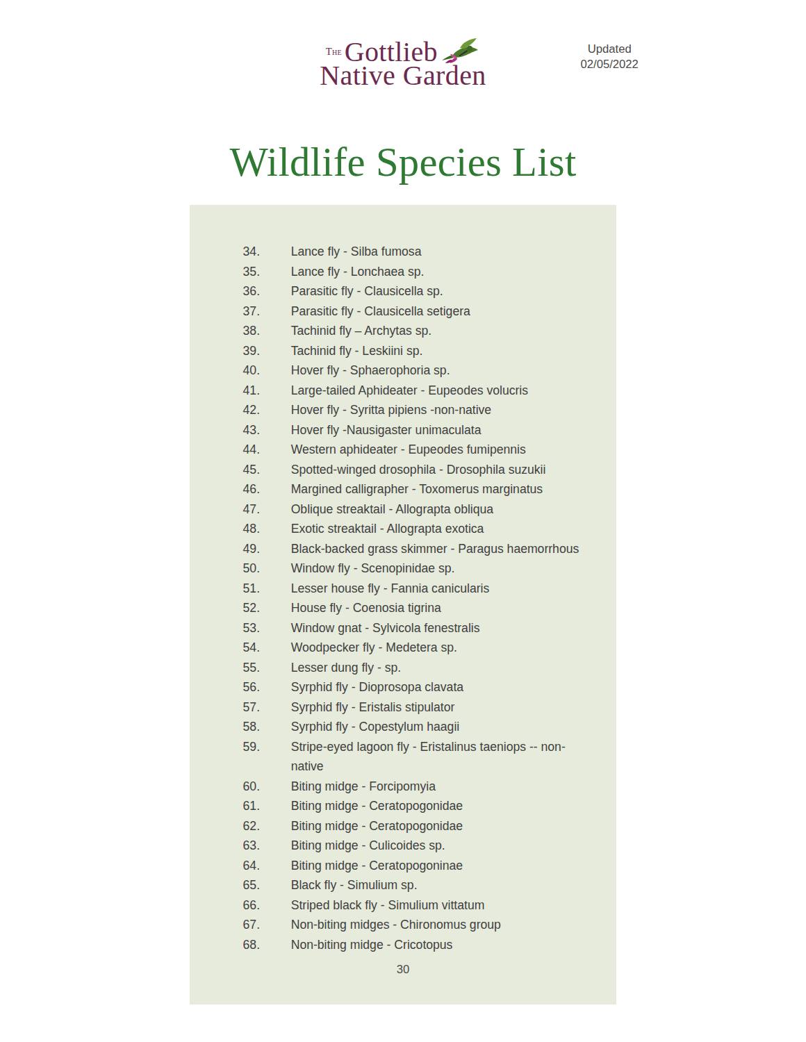Updated
02/05/2022
The Gottlieb Native Garden
Wildlife Species List
34. Lance fly - Silba fumosa
35. Lance fly - Lonchaea sp.
36. Parasitic fly - Clausicella sp.
37. Parasitic fly - Clausicella setigera
38. Tachinid fly – Archytas sp.
39. Tachinid fly - Leskiini sp.
40. Hover fly - Sphaerophoria sp.
41. Large-tailed Aphideater - Eupeodes volucris
42. Hover fly - Syritta pipiens -non-native
43. Hover fly -Nausigaster unimaculata
44. Western aphideater - Eupeodes fumipennis
45. Spotted-winged drosophila - Drosophila suzukii
46. Margined calligrapher - Toxomerus marginatus
47. Oblique streaktail - Allograpta obliqua
48. Exotic streaktail - Allograpta exotica
49. Black-backed grass skimmer - Paragus haemorrhous
50. Window fly - Scenopinidae sp.
51. Lesser house fly - Fannia canicularis
52. House fly - Coenosia tigrina
53. Window gnat - Sylvicola fenestralis
54. Woodpecker fly - Medetera sp.
55. Lesser dung fly - sp.
56. Syrphid fly - Dioprosopa clavata
57. Syrphid fly - Eristalis stipulator
58. Syrphid fly - Copestylum haagii
59. Stripe-eyed lagoon fly - Eristalinus taeniops -- non-native
60. Biting midge - Forcipomyia
61. Biting midge - Ceratopogonidae
62. Biting midge - Ceratopogonidae
63. Biting midge - Culicoides sp.
64. Biting midge - Ceratopogoninae
65. Black fly - Simulium sp.
66. Striped black fly - Simulium vittatum
67. Non-biting midges - Chironomus group
68. Non-biting midge - Cricotopus
30